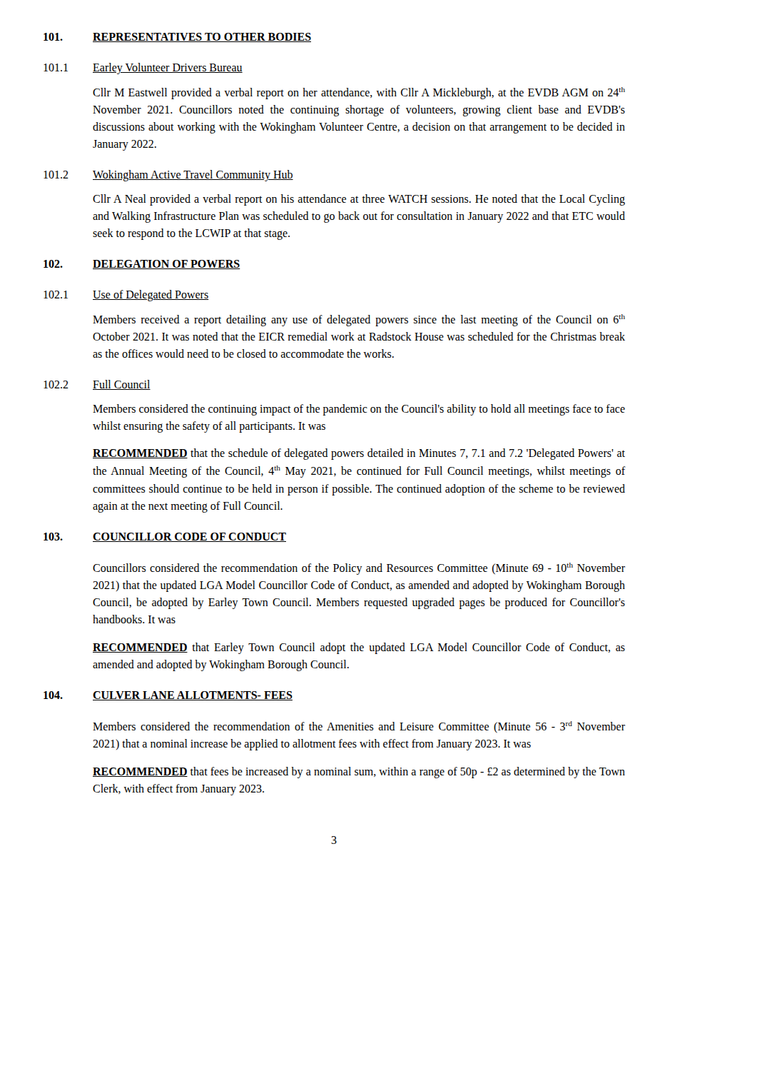101.
Representatives to Other Bodies
101.1
Earley Volunteer Drivers Bureau
Cllr M Eastwell provided a verbal report on her attendance, with Cllr A Mickleburgh, at the EVDB AGM on 24th November 2021. Councillors noted the continuing shortage of volunteers, growing client base and EVDB's discussions about working with the Wokingham Volunteer Centre, a decision on that arrangement to be decided in January 2022.
101.2
Wokingham Active Travel Community Hub
Cllr A Neal provided a verbal report on his attendance at three WATCH sessions. He noted that the Local Cycling and Walking Infrastructure Plan was scheduled to go back out for consultation in January 2022 and that ETC would seek to respond to the LCWIP at that stage.
102.
Delegation of Powers
102.1
Use of Delegated Powers
Members received a report detailing any use of delegated powers since the last meeting of the Council on 6th October 2021. It was noted that the EICR remedial work at Radstock House was scheduled for the Christmas break as the offices would need to be closed to accommodate the works.
102.2
Full Council
Members considered the continuing impact of the pandemic on the Council's ability to hold all meetings face to face whilst ensuring the safety of all participants. It was
RECOMMENDED that the schedule of delegated powers detailed in Minutes 7, 7.1 and 7.2 'Delegated Powers' at the Annual Meeting of the Council, 4th May 2021, be continued for Full Council meetings, whilst meetings of committees should continue to be held in person if possible. The continued adoption of the scheme to be reviewed again at the next meeting of Full Council.
103.
Councillor Code of Conduct
Councillors considered the recommendation of the Policy and Resources Committee (Minute 69 - 10th November 2021) that the updated LGA Model Councillor Code of Conduct, as amended and adopted by Wokingham Borough Council, be adopted by Earley Town Council. Members requested upgraded pages be produced for Councillor's handbooks. It was
RECOMMENDED that Earley Town Council adopt the updated LGA Model Councillor Code of Conduct, as amended and adopted by Wokingham Borough Council.
104.
Culver Lane Allotments- Fees
Members considered the recommendation of the Amenities and Leisure Committee (Minute 56 - 3rd November 2021) that a nominal increase be applied to allotment fees with effect from January 2023. It was
RECOMMENDED that fees be increased by a nominal sum, within a range of 50p - £2 as determined by the Town Clerk, with effect from January 2023.
3